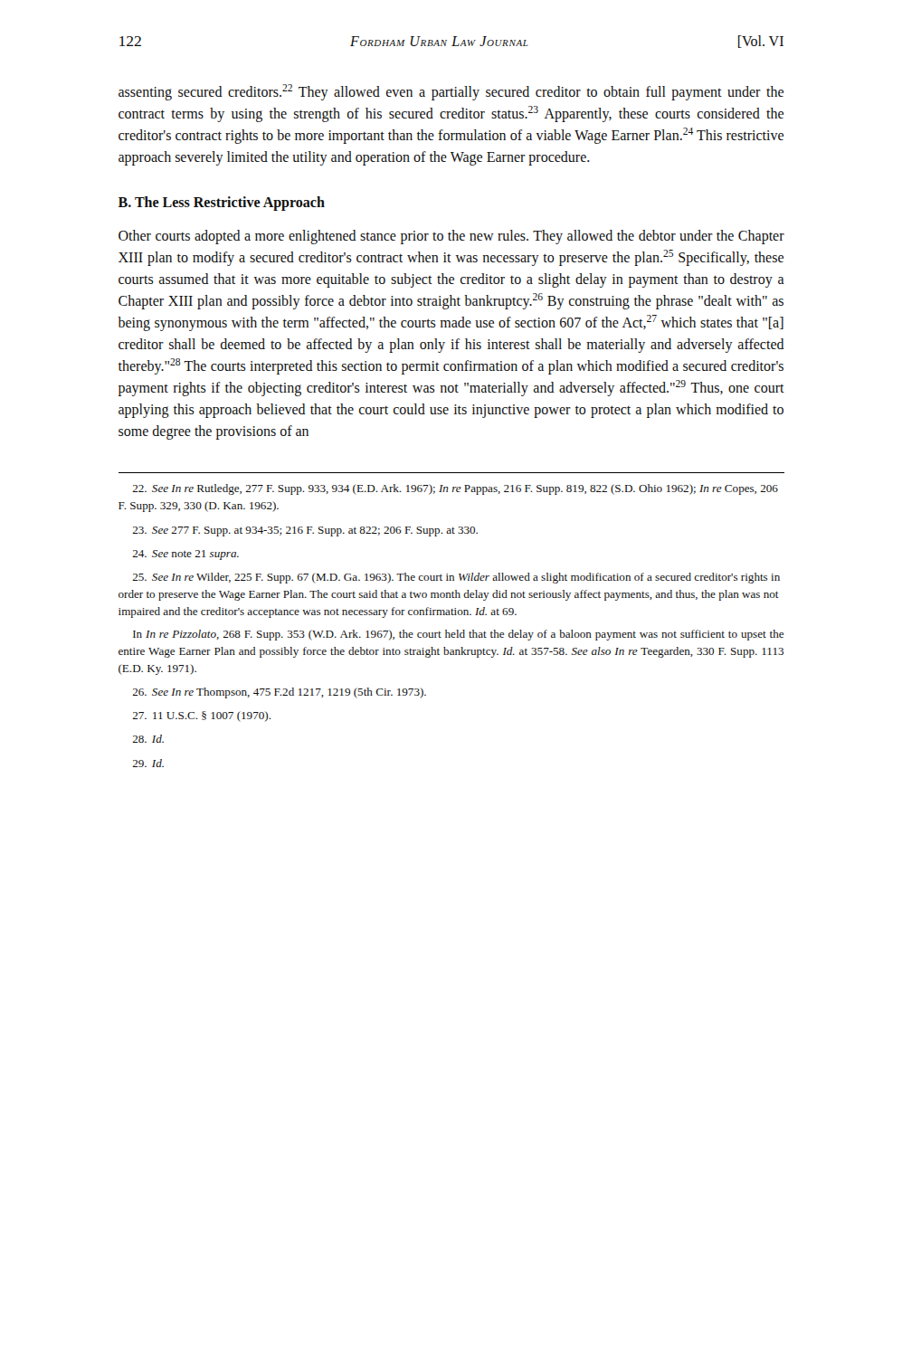122 Fordham Urban Law Journal [Vol. VI
assenting secured creditors.22 They allowed even a partially secured creditor to obtain full payment under the contract terms by using the strength of his secured creditor status.23 Apparently, these courts considered the creditor's contract rights to be more important than the formulation of a viable Wage Earner Plan.24 This restrictive approach severely limited the utility and operation of the Wage Earner procedure.
B. The Less Restrictive Approach
Other courts adopted a more enlightened stance prior to the new rules. They allowed the debtor under the Chapter XIII plan to modify a secured creditor's contract when it was necessary to preserve the plan.25 Specifically, these courts assumed that it was more equitable to subject the creditor to a slight delay in payment than to destroy a Chapter XIII plan and possibly force a debtor into straight bankruptcy.26 By construing the phrase "dealt with" as being synonymous with the term "affected," the courts made use of section 607 of the Act,27 which states that "[a] creditor shall be deemed to be affected by a plan only if his interest shall be materially and adversely affected thereby."28 The courts interpreted this section to permit confirmation of a plan which modified a secured creditor's payment rights if the objecting creditor's interest was not "materially and adversely affected."29 Thus, one court applying this approach believed that the court could use its injunctive power to protect a plan which modified to some degree the provisions of an
See In re Rutledge, 277 F. Supp. 933, 934 (E.D. Ark. 1967); In re Pappas, 216 F. Supp. 819, 822 (S.D. Ohio 1962); In re Copes, 206 F. Supp. 329, 330 (D. Kan. 1962).
See 277 F. Supp. at 934-35; 216 F. Supp. at 822; 206 F. Supp. at 330.
See note 21 supra.
See In re Wilder, 225 F. Supp. 67 (M.D. Ga. 1963). The court in Wilder allowed a slight modification of a secured creditor's rights in order to preserve the Wage Earner Plan. The court said that a two month delay did not seriously affect payments, and thus, the plan was not impaired and the creditor's acceptance was not necessary for confirmation. Id. at 69.
In In re Pizzolato, 268 F. Supp. 353 (W.D. Ark. 1967), the court held that the delay of a baloon payment was not sufficient to upset the entire Wage Earner Plan and possibly force the debtor into straight bankruptcy. Id. at 357-58. See also In re Teegarden, 330 F. Supp. 1113 (E.D. Ky. 1971).
See In re Thompson, 475 F.2d 1217, 1219 (5th Cir. 1973).
11 U.S.C. § 1007 (1970).
Id.
Id.